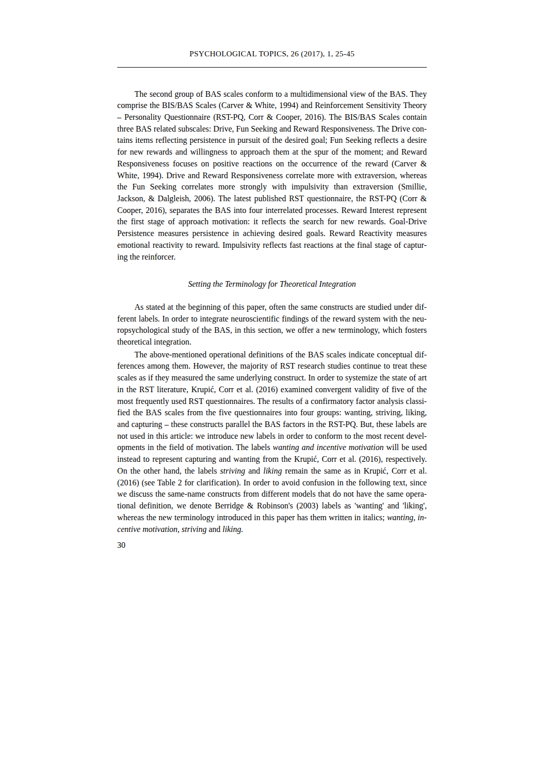PSYCHOLOGICAL TOPICS, 26 (2017), 1, 25-45
The second group of BAS scales conform to a multidimensional view of the BAS. They comprise the BIS/BAS Scales (Carver & White, 1994) and Reinforcement Sensitivity Theory – Personality Questionnaire (RST-PQ, Corr & Cooper, 2016). The BIS/BAS Scales contain three BAS related subscales: Drive, Fun Seeking and Reward Responsiveness. The Drive contains items reflecting persistence in pursuit of the desired goal; Fun Seeking reflects a desire for new rewards and willingness to approach them at the spur of the moment; and Reward Responsiveness focuses on positive reactions on the occurrence of the reward (Carver & White, 1994). Drive and Reward Responsiveness correlate more with extraversion, whereas the Fun Seeking correlates more strongly with impulsivity than extraversion (Smillie, Jackson, & Dalgleish, 2006). The latest published RST questionnaire, the RST-PQ (Corr & Cooper, 2016), separates the BAS into four interrelated processes. Reward Interest represent the first stage of approach motivation: it reflects the search for new rewards. Goal-Drive Persistence measures persistence in achieving desired goals. Reward Reactivity measures emotional reactivity to reward. Impulsivity reflects fast reactions at the final stage of capturing the reinforcer.
Setting the Terminology for Theoretical Integration
As stated at the beginning of this paper, often the same constructs are studied under different labels. In order to integrate neuroscientific findings of the reward system with the neuropsychological study of the BAS, in this section, we offer a new terminology, which fosters theoretical integration.
The above-mentioned operational definitions of the BAS scales indicate conceptual differences among them. However, the majority of RST research studies continue to treat these scales as if they measured the same underlying construct. In order to systemize the state of art in the RST literature, Krupić, Corr et al. (2016) examined convergent validity of five of the most frequently used RST questionnaires. The results of a confirmatory factor analysis classified the BAS scales from the five questionnaires into four groups: wanting, striving, liking, and capturing – these constructs parallel the BAS factors in the RST-PQ. But, these labels are not used in this article: we introduce new labels in order to conform to the most recent developments in the field of motivation. The labels wanting and incentive motivation will be used instead to represent capturing and wanting from the Krupić, Corr et al. (2016), respectively. On the other hand, the labels striving and liking remain the same as in Krupić, Corr et al. (2016) (see Table 2 for clarification). In order to avoid confusion in the following text, since we discuss the same-name constructs from different models that do not have the same operational definition, we denote Berridge & Robinson's (2003) labels as 'wanting' and 'liking', whereas the new terminology introduced in this paper has them written in italics; wanting, incentive motivation, striving and liking.
30